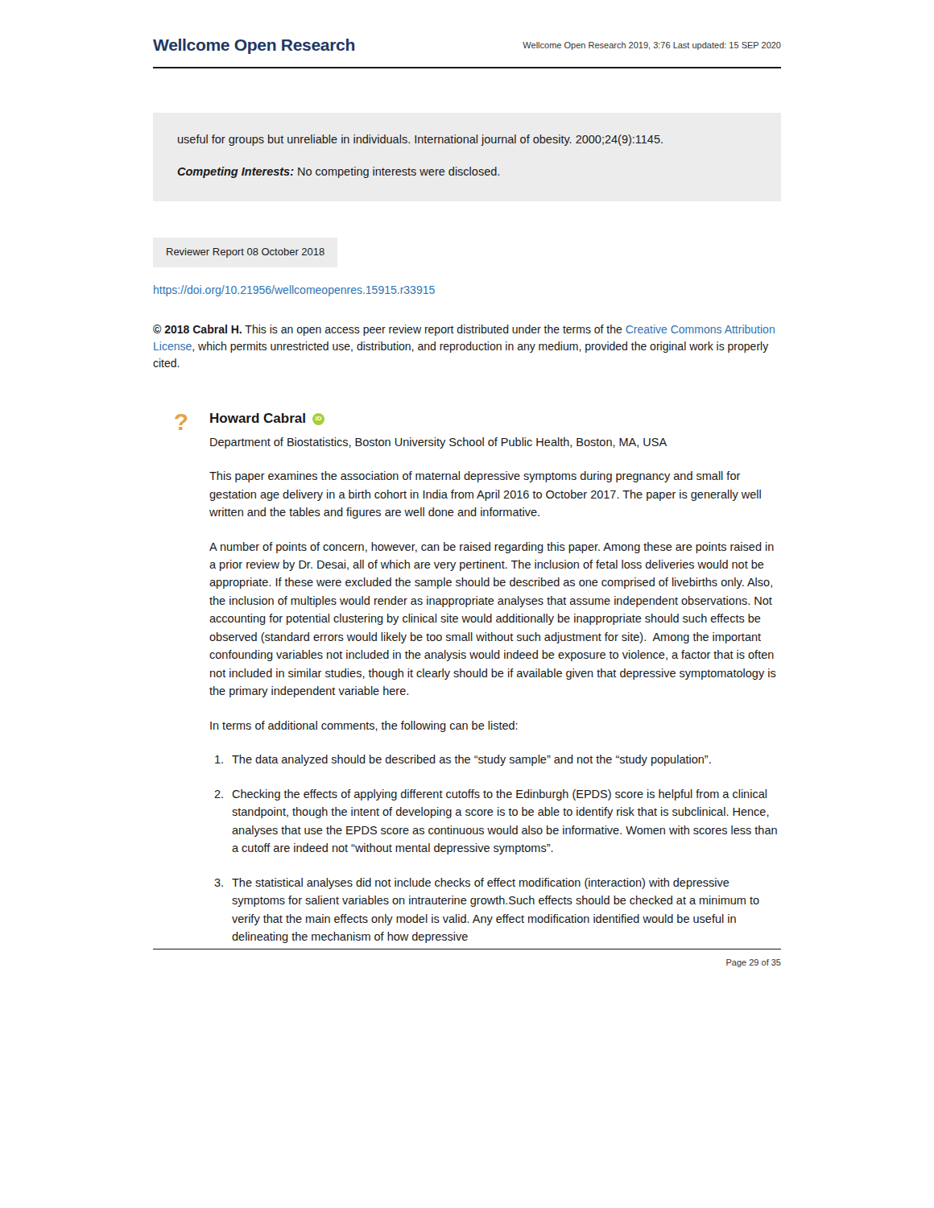Wellcome Open Research
Wellcome Open Research 2019, 3:76 Last updated: 15 SEP 2020
useful for groups but unreliable in individuals. International journal of obesity. 2000;24(9):1145.
Competing Interests: No competing interests were disclosed.
Reviewer Report 08 October 2018
https://doi.org/10.21956/wellcomeopenres.15915.r33915
© 2018 Cabral H. This is an open access peer review report distributed under the terms of the Creative Commons Attribution License, which permits unrestricted use, distribution, and reproduction in any medium, provided the original work is properly cited.
?
Howard Cabral
Department of Biostatistics, Boston University School of Public Health, Boston, MA, USA
This paper examines the association of maternal depressive symptoms during pregnancy and small for gestation age delivery in a birth cohort in India from April 2016 to October 2017. The paper is generally well written and the tables and figures are well done and informative.
A number of points of concern, however, can be raised regarding this paper. Among these are points raised in a prior review by Dr. Desai, all of which are very pertinent. The inclusion of fetal loss deliveries would not be appropriate. If these were excluded the sample should be described as one comprised of livebirths only. Also, the inclusion of multiples would render as inappropriate analyses that assume independent observations. Not accounting for potential clustering by clinical site would additionally be inappropriate should such effects be observed (standard errors would likely be too small without such adjustment for site). Among the important confounding variables not included in the analysis would indeed be exposure to violence, a factor that is often not included in similar studies, though it clearly should be if available given that depressive symptomatology is the primary independent variable here.
In terms of additional comments, the following can be listed:
The data analyzed should be described as the “study sample” and not the “study population”.
Checking the effects of applying different cutoffs to the Edinburgh (EPDS) score is helpful from a clinical standpoint, though the intent of developing a score is to be able to identify risk that is subclinical. Hence, analyses that use the EPDS score as continuous would also be informative. Women with scores less than a cutoff are indeed not “without mental depressive symptoms”.
The statistical analyses did not include checks of effect modification (interaction) with depressive symptoms for salient variables on intrauterine growth.Such effects should be checked at a minimum to verify that the main effects only model is valid. Any effect modification identified would be useful in delineating the mechanism of how depressive
Page 29 of 35